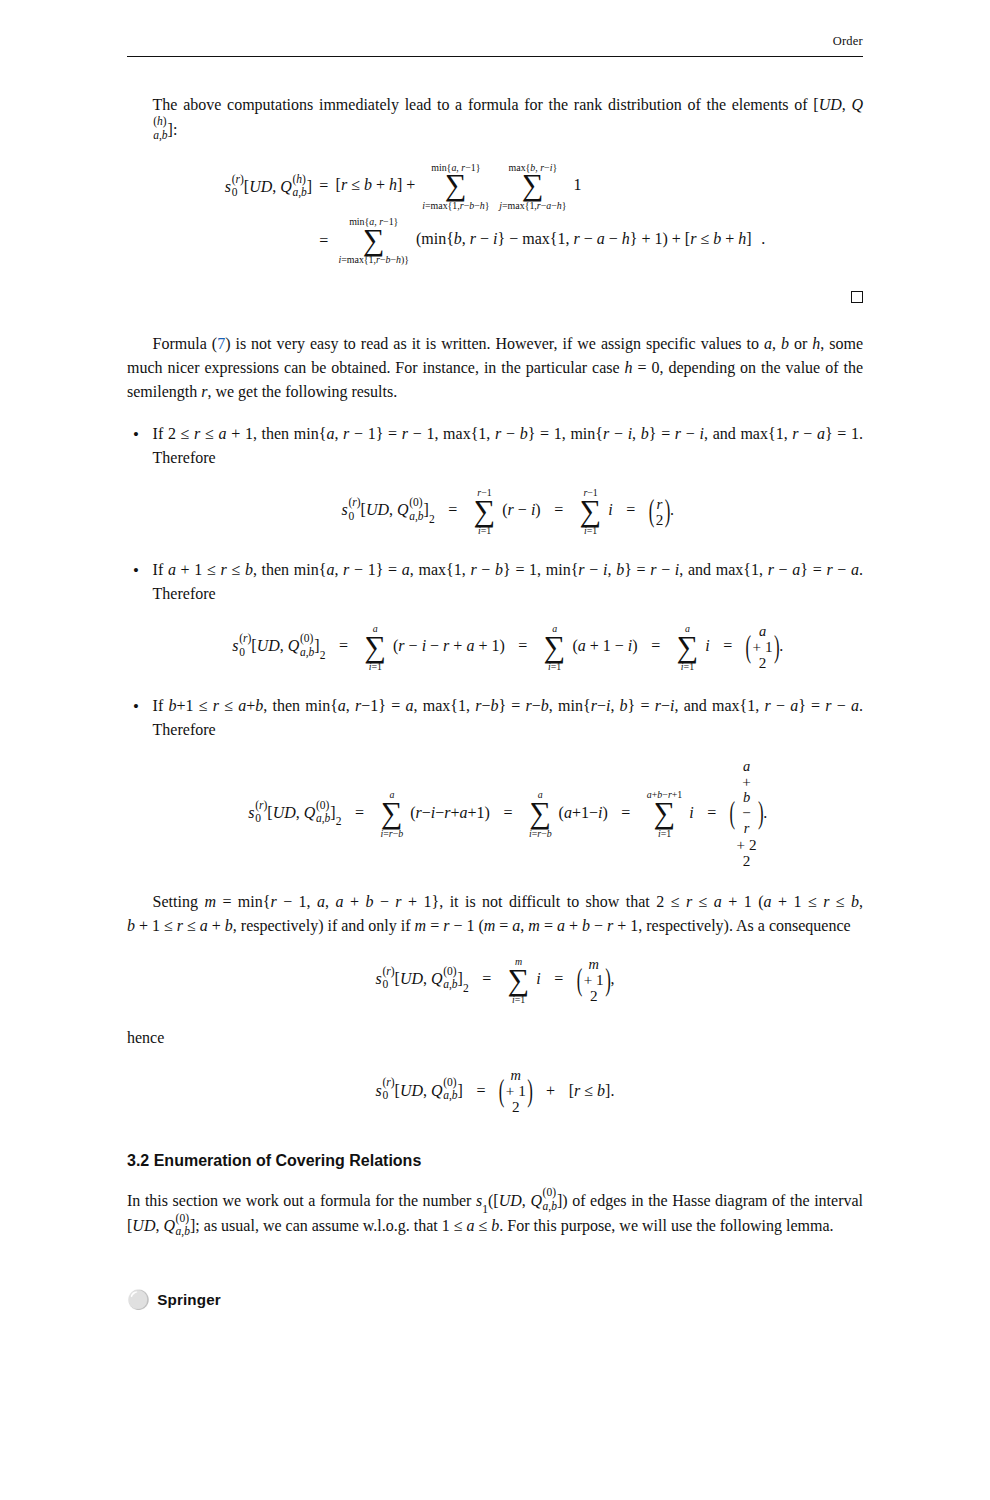Order
The above computations immediately lead to a formula for the rank distribution of the elements of [UD, Q(h) a,b]:
| s ( r ) 0 [ U D , Q ( h ) a , b ] | = | [ r ≤ b + h ] + min{ a , r −1} ∑ i =max{1, r − b − h } max{ b , r − i } ∑ j =max{1, r − a − h } 1 |
| | = | min{ a , r −1} ∑ i =max{1, r − b − h )} (min{ b , r − i } − max{1, r − a − h } + 1) + [ r ≤ b + h ] . |
Formula (7) is not very easy to read as it is written. However, if we assign specific values to a, b or h, some much nicer expressions can be obtained. For instance, in the particular case h = 0, depending on the value of the semilength r, we get the following results.
If 2 ≤ r ≤ a + 1, then min{a, r − 1} = r − 1, max{1, r − b} = 1, min{r − i, b} = r − i, and max{1, r − a} = 1. Therefore
s(r) 0[UD, Q(0) a,b]2 = r−1 ∑ i=1 (r − i) = r−1 ∑ i=1 i = r 2.
If a + 1 ≤ r ≤ b, then min{a, r − 1} = a, max{1, r − b} = 1, min{r − i, b} = r − i, and max{1, r − a} = r − a. Therefore
s(r) 0[UD, Q(0) a,b]2 = a ∑ i=1 (r − i − r + a + 1) = a ∑ i=1 (a + 1 − i) = a ∑ i=1 i = a + 12.
If b+1 ≤ r ≤ a+b, then min{a, r−1} = a, max{1, r−b} = r−b, min{r−i, b} = r−i, and max{1, r − a} = r − a. Therefore
s(r) 0[UD, Q(0) a,b]2 = a ∑ i=r−b (r−i−r+a+1) = a ∑ i=r−b (a+1−i) = a+b−r+1 ∑ i=1 i = a + b − r + 22.
Setting m = min{r − 1, a, a + b − r + 1}, it is not difficult to show that 2 ≤ r ≤ a + 1 (a + 1 ≤ r ≤ b, b + 1 ≤ r ≤ a + b, respectively) if and only if m = r − 1 (m = a, m = a + b − r + 1, respectively). As a consequence
s(r) 0[UD, Q(0) a,b]2 = m ∑ i=1 i = m + 12,
hence
s(r) 0[UD, Q(0) a,b] = m + 12 + [r ≤ b].
3.2 Enumeration of Covering Relations
In this section we work out a formula for the number s1([UD, Q(0) a,b]) of edges in the Hasse diagram of the interval [UD, Q(0) a,b]; as usual, we can assume w.l.o.g. that 1 ≤ a ≤ b. For this purpose, we will use the following lemma.
⚪ Springer